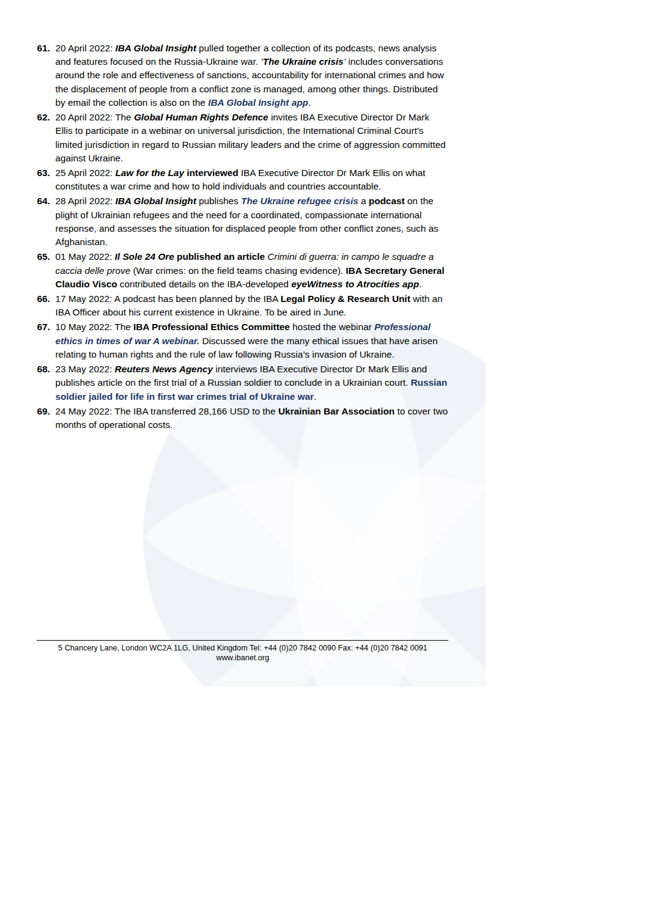20 April 2022: IBA Global Insight pulled together a collection of its podcasts, news analysis and features focused on the Russia-Ukraine war. ‘The Ukraine crisis’ includes conversations around the role and effectiveness of sanctions, accountability for international crimes and how the displacement of people from a conflict zone is managed, among other things. Distributed by email the collection is also on the IBA Global Insight app.
20 April 2022: The Global Human Rights Defence invites IBA Executive Director Dr Mark Ellis to participate in a webinar on universal jurisdiction, the International Criminal Court's limited jurisdiction in regard to Russian military leaders and the crime of aggression committed against Ukraine.
25 April 2022: Law for the Lay interviewed IBA Executive Director Dr Mark Ellis on what constitutes a war crime and how to hold individuals and countries accountable.
28 April 2022: IBA Global Insight publishes The Ukraine refugee crisis a podcast on the plight of Ukrainian refugees and the need for a coordinated, compassionate international response, and assesses the situation for displaced people from other conflict zones, such as Afghanistan.
01 May 2022: Il Sole 24 Ore published an article Crimini di guerra: in campo le squadre a caccia delle prove (War crimes: on the field teams chasing evidence). IBA Secretary General Claudio Visco contributed details on the IBA-developed eyeWitness to Atrocities app.
17 May 2022: A podcast has been planned by the IBA Legal Policy & Research Unit with an IBA Officer about his current existence in Ukraine. To be aired in June.
10 May 2022: The IBA Professional Ethics Committee hosted the webinar Professional ethics in times of war A webinar. Discussed were the many ethical issues that have arisen relating to human rights and the rule of law following Russia’s invasion of Ukraine.
23 May 2022: Reuters News Agency interviews IBA Executive Director Dr Mark Ellis and publishes article on the first trial of a Russian soldier to conclude in a Ukrainian court. Russian soldier jailed for life in first war crimes trial of Ukraine war.
24 May 2022: The IBA transferred 28,166 USD to the Ukrainian Bar Association to cover two months of operational costs.
5 Chancery Lane, London WC2A 1LG, United Kingdom Tel: +44 (0)20 7842 0090 Fax: +44 (0)20 7842 0091
www.ibanet.org